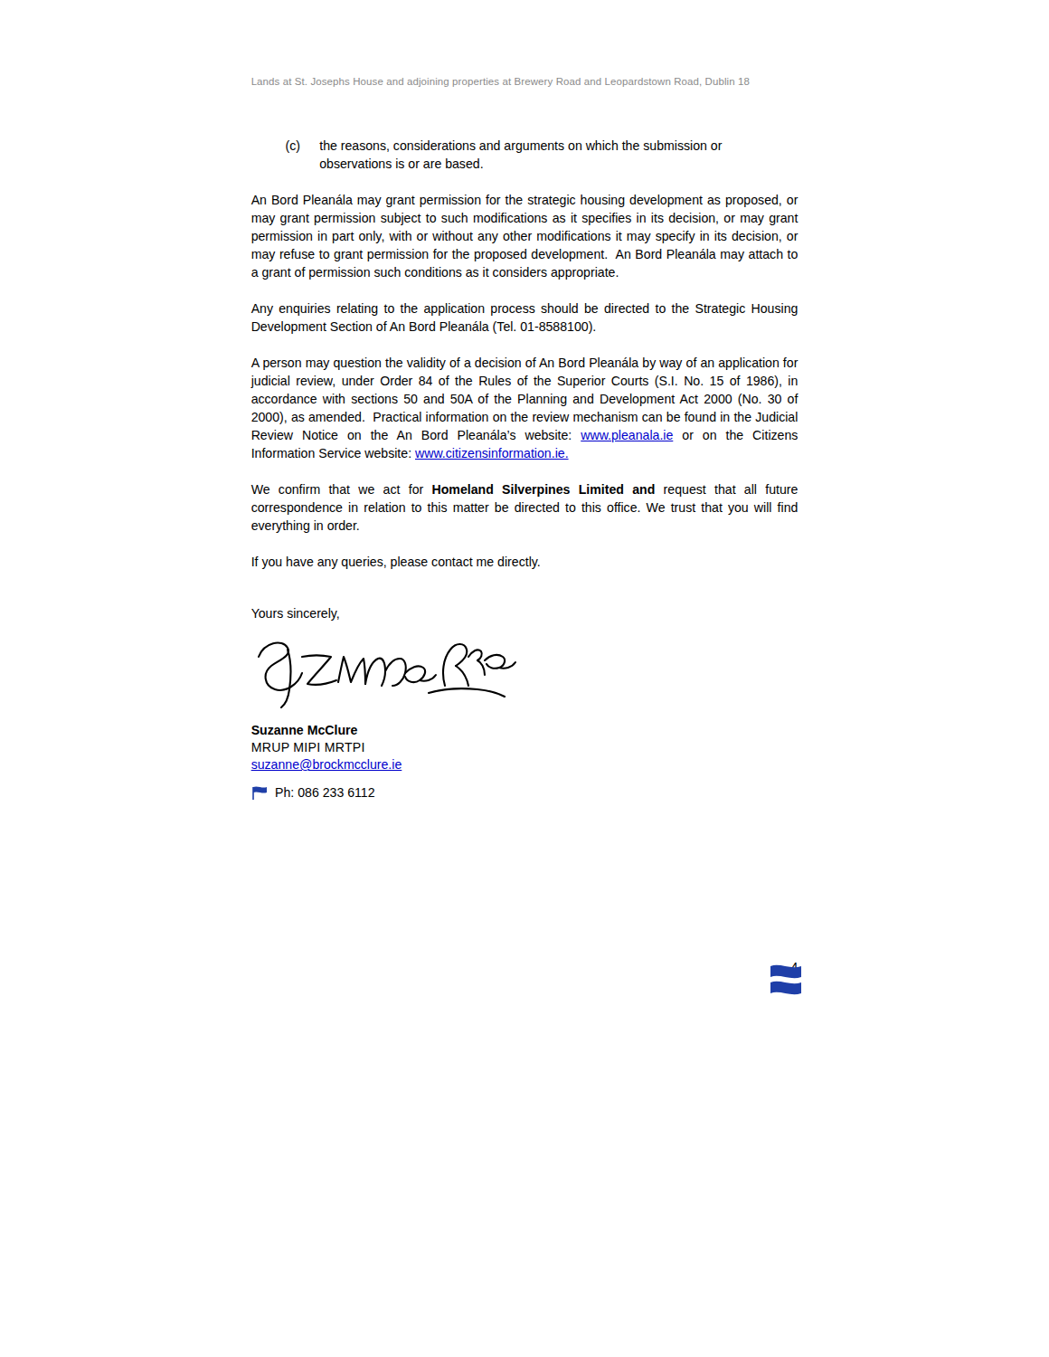Lands at St. Josephs House and adjoining properties at Brewery Road and Leopardstown Road, Dublin 18
(c) the reasons, considerations and arguments on which the submission or observations is or are based.
An Bord Pleanála may grant permission for the strategic housing development as proposed, or may grant permission subject to such modifications as it specifies in its decision, or may grant permission in part only, with or without any other modifications it may specify in its decision, or may refuse to grant permission for the proposed development. An Bord Pleanála may attach to a grant of permission such conditions as it considers appropriate.
Any enquiries relating to the application process should be directed to the Strategic Housing Development Section of An Bord Pleanála (Tel. 01-8588100).
A person may question the validity of a decision of An Bord Pleanála by way of an application for judicial review, under Order 84 of the Rules of the Superior Courts (S.I. No. 15 of 1986), in accordance with sections 50 and 50A of the Planning and Development Act 2000 (No. 30 of 2000), as amended. Practical information on the review mechanism can be found in the Judicial Review Notice on the An Bord Pleanála’s website: www.pleanala.ie or on the Citizens Information Service website: www.citizensinformation.ie.
We confirm that we act for Homeland Silverpines Limited and request that all future correspondence in relation to this matter be directed to this office. We trust that you will find everything in order.
If you have any queries, please contact me directly.
Yours sincerely,
Suzanne McClure
MRUP MIPI MRTPI
suzanne@brockmcclure.ie
Ph: 086 233 6112
4